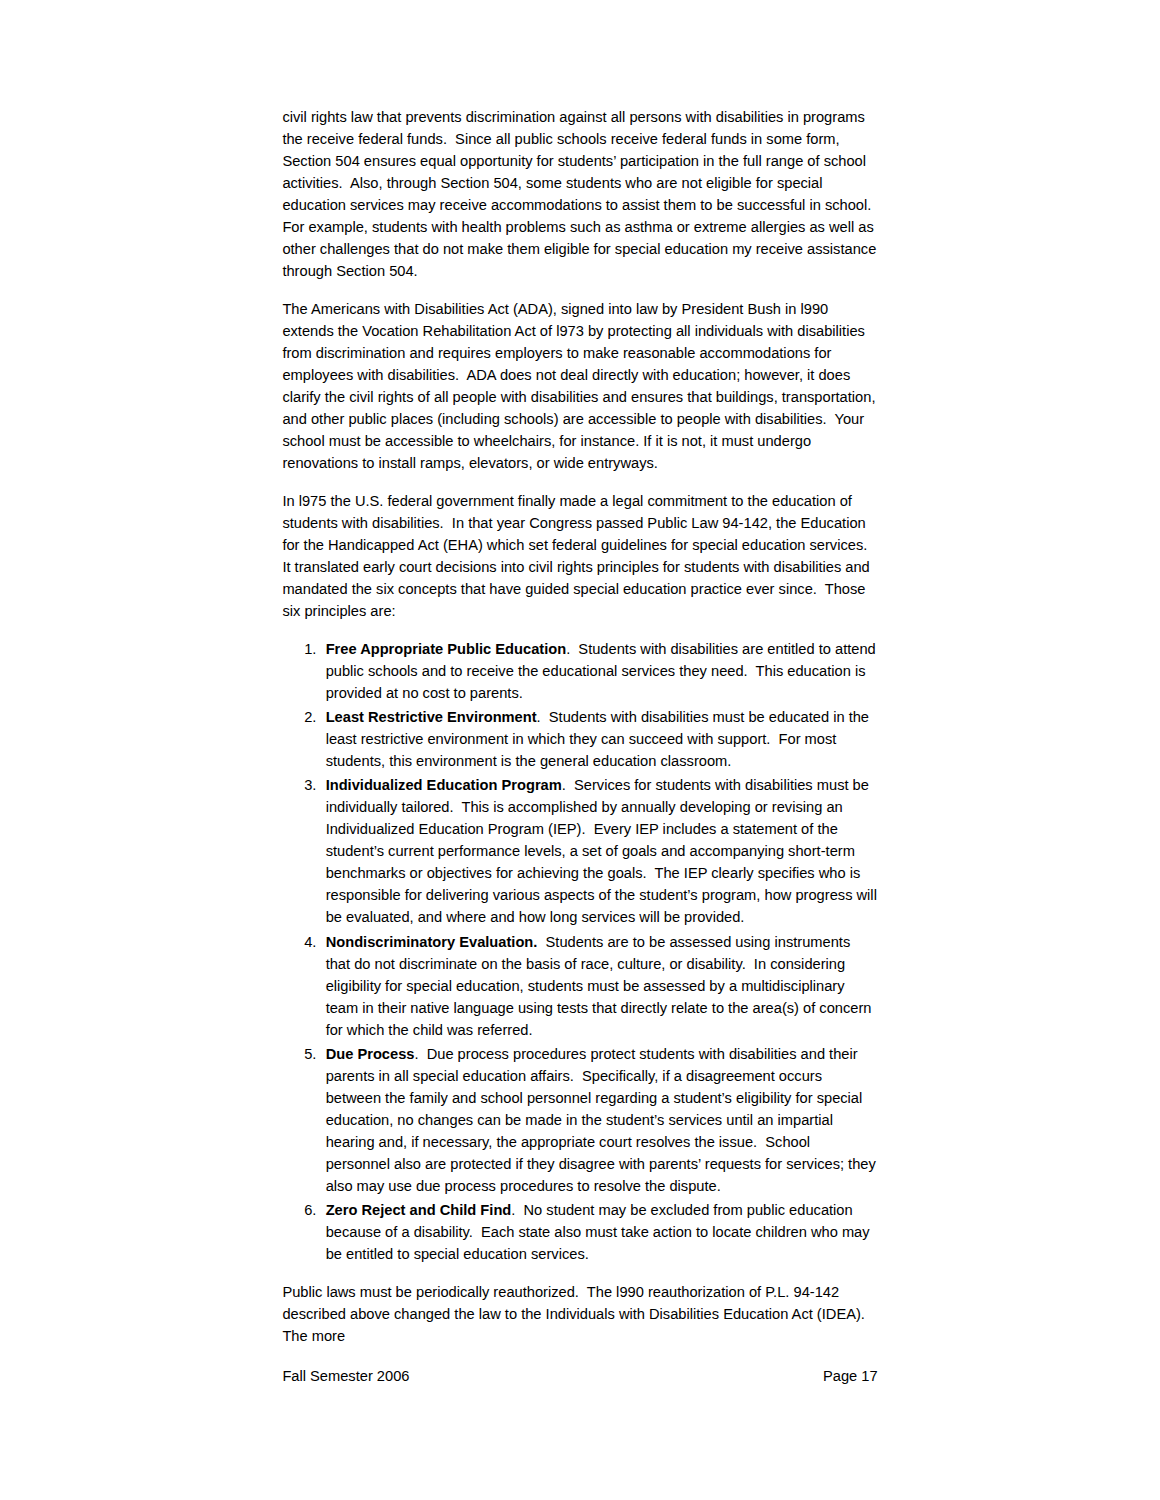civil rights law that prevents discrimination against all persons with disabilities in programs the receive federal funds. Since all public schools receive federal funds in some form, Section 504 ensures equal opportunity for students’ participation in the full range of school activities. Also, through Section 504, some students who are not eligible for special education services may receive accommodations to assist them to be successful in school. For example, students with health problems such as asthma or extreme allergies as well as other challenges that do not make them eligible for special education my receive assistance through Section 504.
The Americans with Disabilities Act (ADA), signed into law by President Bush in l990 extends the Vocation Rehabilitation Act of l973 by protecting all individuals with disabilities from discrimination and requires employers to make reasonable accommodations for employees with disabilities. ADA does not deal directly with education; however, it does clarify the civil rights of all people with disabilities and ensures that buildings, transportation, and other public places (including schools) are accessible to people with disabilities. Your school must be accessible to wheelchairs, for instance. If it is not, it must undergo renovations to install ramps, elevators, or wide entryways.
In l975 the U.S. federal government finally made a legal commitment to the education of students with disabilities. In that year Congress passed Public Law 94-142, the Education for the Handicapped Act (EHA) which set federal guidelines for special education services. It translated early court decisions into civil rights principles for students with disabilities and mandated the six concepts that have guided special education practice ever since. Those six principles are:
Free Appropriate Public Education. Students with disabilities are entitled to attend public schools and to receive the educational services they need. This education is provided at no cost to parents.
Least Restrictive Environment. Students with disabilities must be educated in the least restrictive environment in which they can succeed with support. For most students, this environment is the general education classroom.
Individualized Education Program. Services for students with disabilities must be individually tailored. This is accomplished by annually developing or revising an Individualized Education Program (IEP). Every IEP includes a statement of the student’s current performance levels, a set of goals and accompanying short-term benchmarks or objectives for achieving the goals. The IEP clearly specifies who is responsible for delivering various aspects of the student’s program, how progress will be evaluated, and where and how long services will be provided.
Nondiscriminatory Evaluation. Students are to be assessed using instruments that do not discriminate on the basis of race, culture, or disability. In considering eligibility for special education, students must be assessed by a multidisciplinary team in their native language using tests that directly relate to the area(s) of concern for which the child was referred.
Due Process. Due process procedures protect students with disabilities and their parents in all special education affairs. Specifically, if a disagreement occurs between the family and school personnel regarding a student’s eligibility for special education, no changes can be made in the student’s services until an impartial hearing and, if necessary, the appropriate court resolves the issue. School personnel also are protected if they disagree with parents’ requests for services; they also may use due process procedures to resolve the dispute.
Zero Reject and Child Find. No student may be excluded from public education because of a disability. Each state also must take action to locate children who may be entitled to special education services.
Public laws must be periodically reauthorized. The l990 reauthorization of P.L. 94-142 described above changed the law to the Individuals with Disabilities Education Act (IDEA). The more
Fall Semester 2006 Page 17